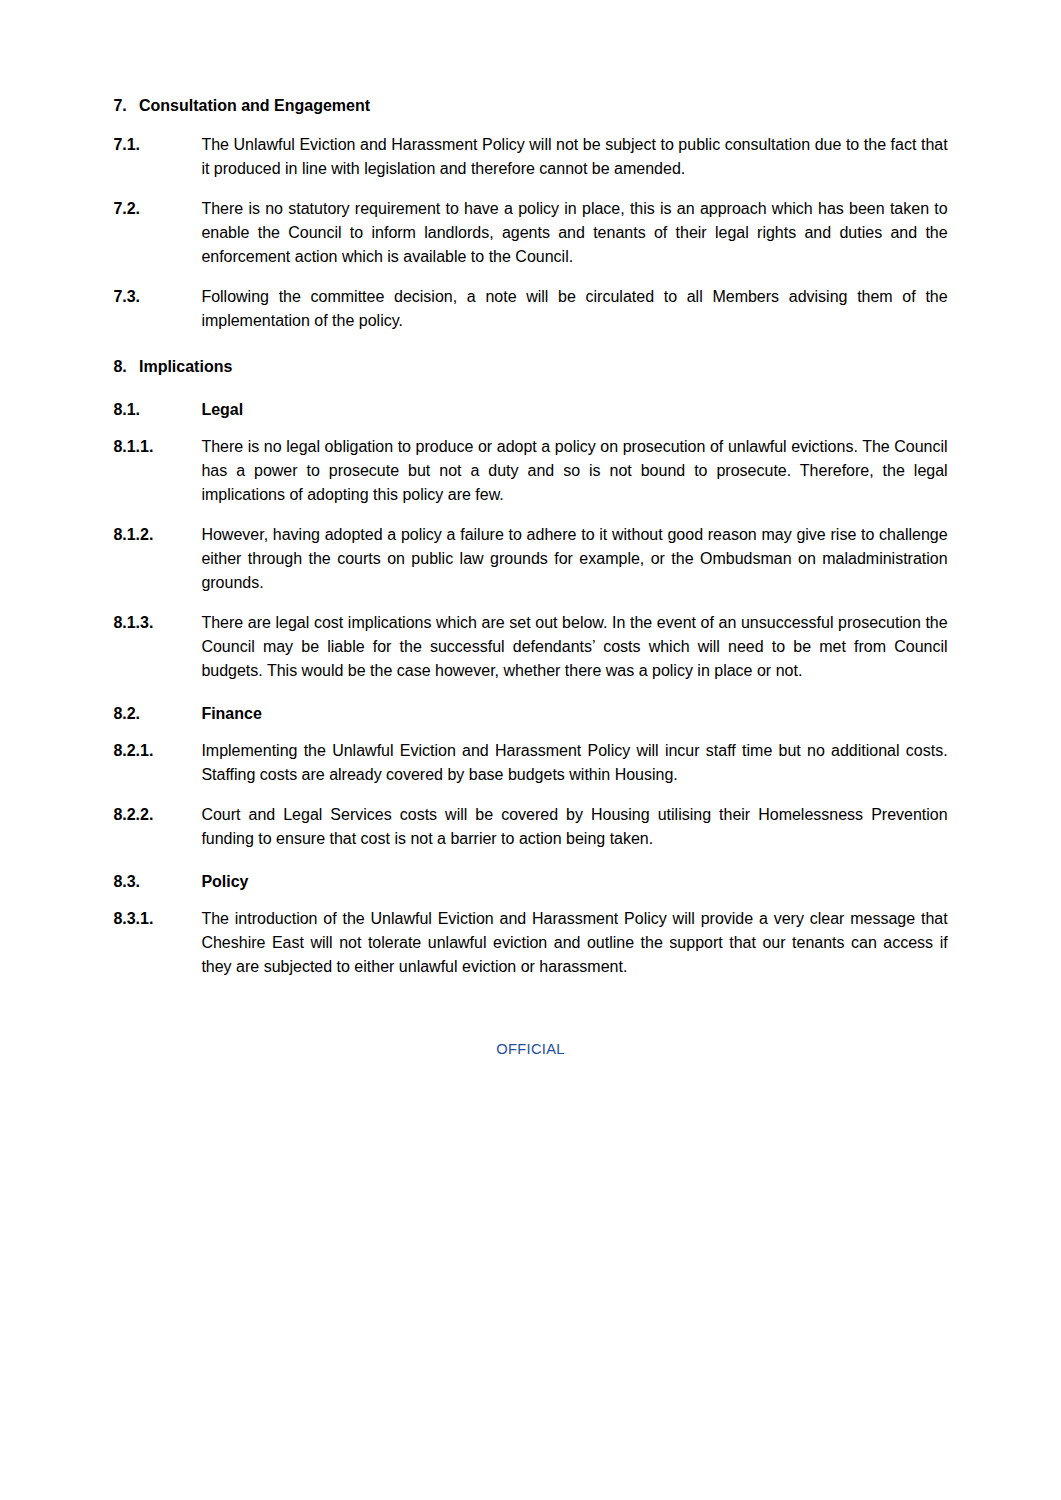7.
Consultation and Engagement
7.1.
The Unlawful Eviction and Harassment Policy will not be subject to public consultation due to the fact that it produced in line with legislation and therefore cannot be amended.
7.2.
There is no statutory requirement to have a policy in place, this is an approach which has been taken to enable the Council to inform landlords, agents and tenants of their legal rights and duties and the enforcement action which is available to the Council.
7.3.
Following the committee decision, a note will be circulated to all Members advising them of the implementation of the policy.
8.
Implications
8.1.
Legal
8.1.1.
There is no legal obligation to produce or adopt a policy on prosecution of unlawful evictions. The Council has a power to prosecute but not a duty and so is not bound to prosecute. Therefore, the legal implications of adopting this policy are few.
8.1.2.
However, having adopted a policy a failure to adhere to it without good reason may give rise to challenge either through the courts on public law grounds for example, or the Ombudsman on maladministration grounds.
8.1.3.
There are legal cost implications which are set out below. In the event of an unsuccessful prosecution the Council may be liable for the successful defendants’ costs which will need to be met from Council budgets. This would be the case however, whether there was a policy in place or not.
8.2.
Finance
8.2.1.
Implementing the Unlawful Eviction and Harassment Policy will incur staff time but no additional costs. Staffing costs are already covered by base budgets within Housing.
8.2.2.
Court and Legal Services costs will be covered by Housing utilising their Homelessness Prevention funding to ensure that cost is not a barrier to action being taken.
8.3.
Policy
8.3.1.
The introduction of the Unlawful Eviction and Harassment Policy will provide a very clear message that Cheshire East will not tolerate unlawful eviction and outline the support that our tenants can access if they are subjected to either unlawful eviction or harassment.
OFFICIAL